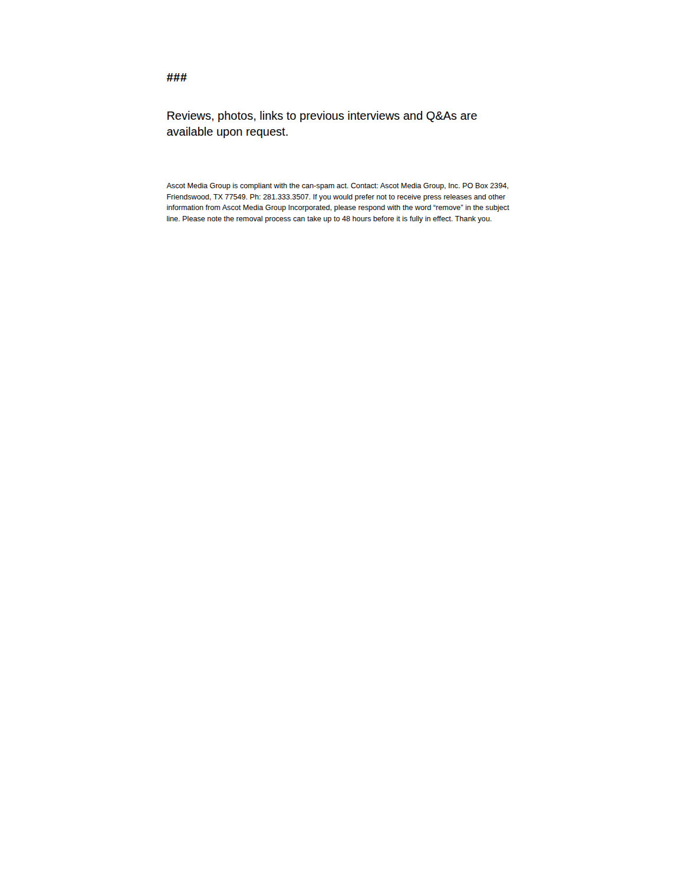###
Reviews, photos, links to previous interviews and Q&As are available upon request.
Ascot Media Group is compliant with the can-spam act. Contact: Ascot Media Group, Inc. PO Box 2394, Friendswood, TX 77549. Ph: 281.333.3507. If you would prefer not to receive press releases and other information from Ascot Media Group Incorporated, please respond with the word “remove” in the subject line. Please note the removal process can take up to 48 hours before it is fully in effect. Thank you.